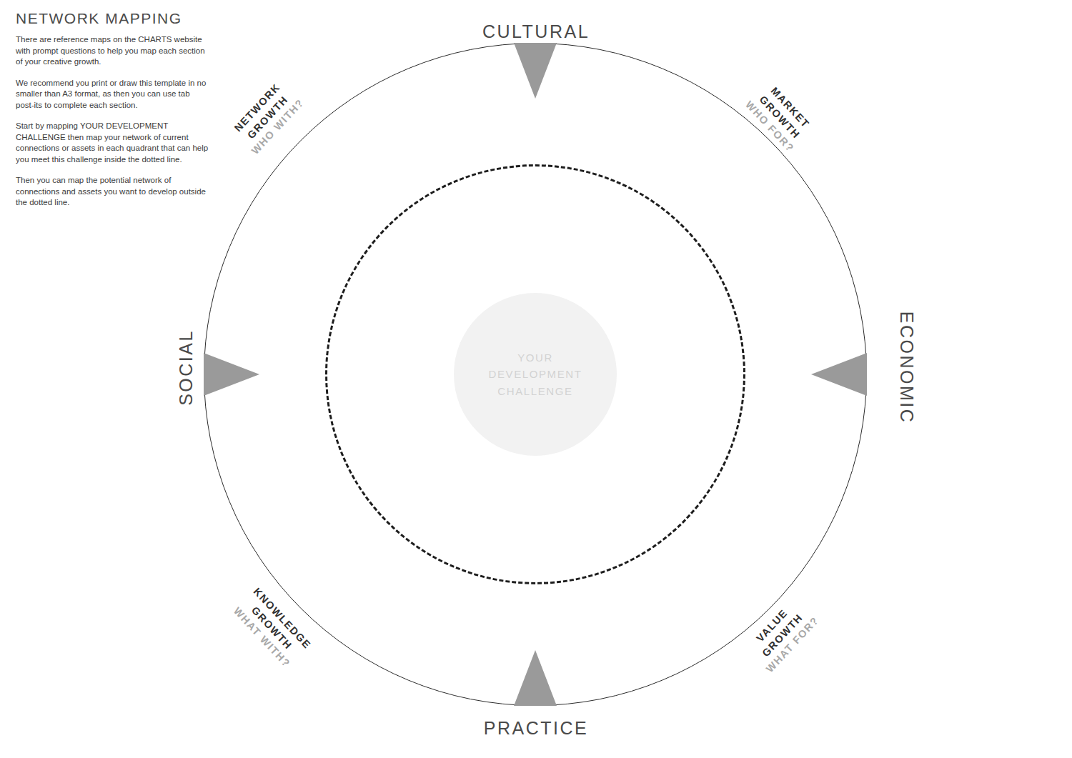NETWORK MAPPING
There are reference maps on the CHARTS website with prompt questions to help you map each section of your creative growth.
We recommend you print or draw this template in no smaller than A3 format, as then you can use tab post-its to complete each section.
Start by mapping YOUR DEVELOPMENT CHALLENGE then map your network of current connections or assets in each quadrant that can help you meet this challenge inside the dotted line.
Then you can map the potential network of connections and assets you want to develop outside the dotted line.
YOUR
DEVELOPMENT
CHALLENGE
CULTURAL
PRACTICE
SOCIAL
ECONOMIC
NETWORK
GROWTH
WHO WITH?
MARKET
GROWTH
WHO FOR?
KNOWLEDGE
GROWTH
WHAT WITH?
VALUE
GROWTH
WHAT FOR?